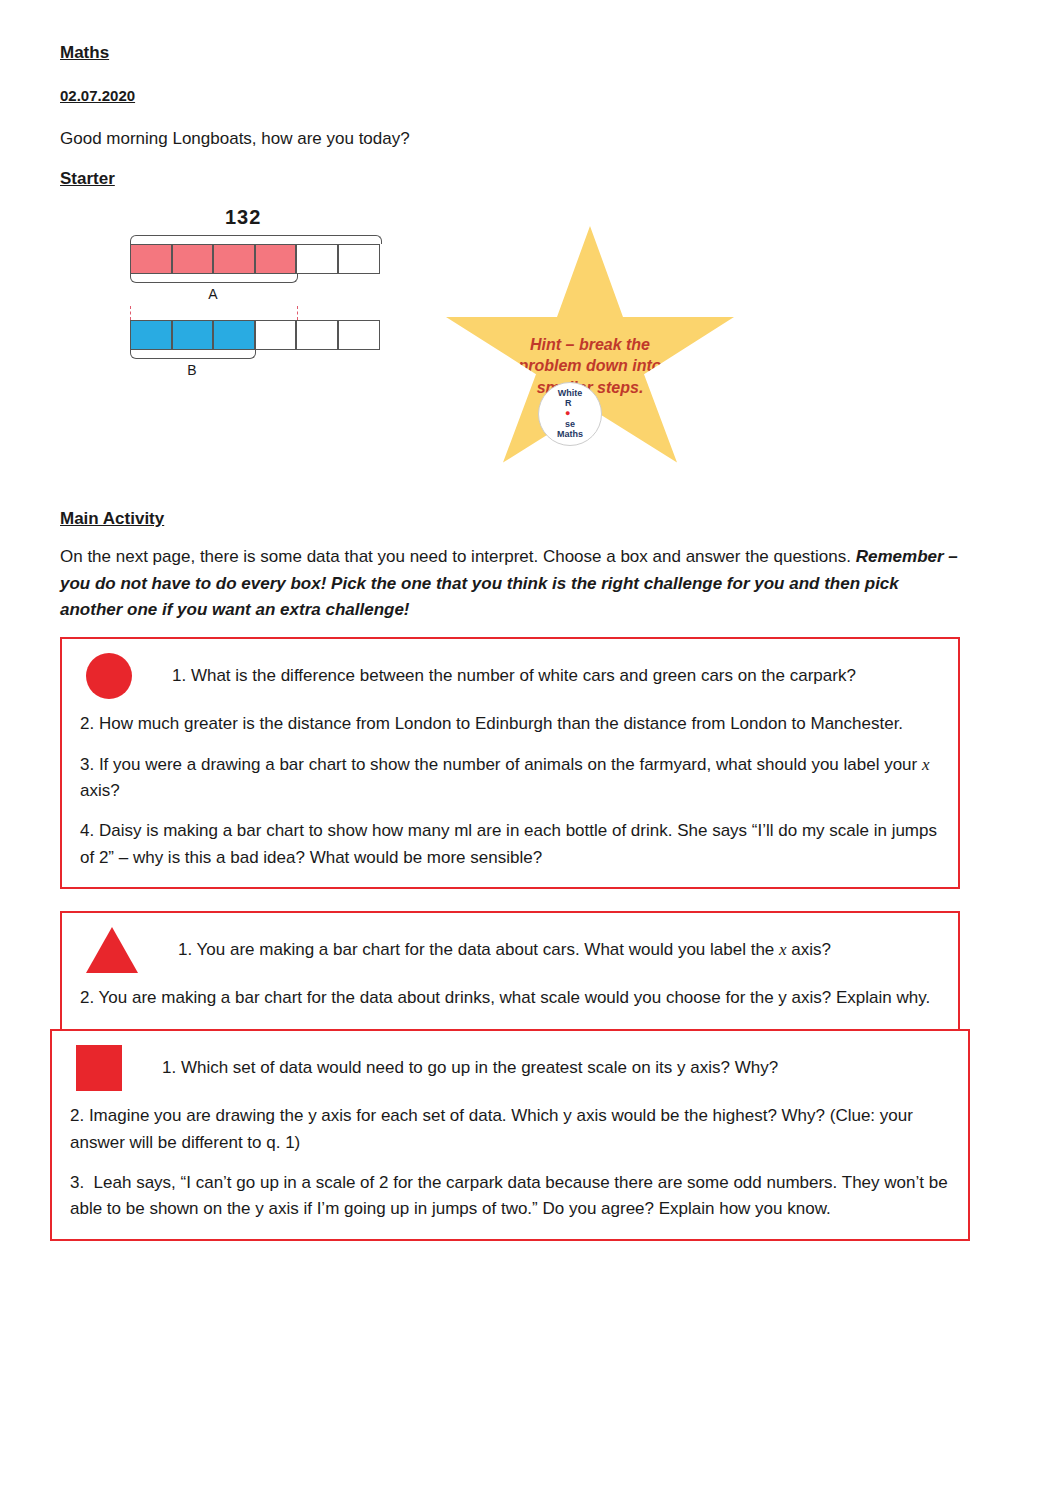Maths
02.07.2020
Good morning Longboats, how are you today?
Starter
Hint – break the problem down into smaller steps.
132
A
B
White R●se Maths
Main Activity
On the next page, there is some data that you need to interpret. Choose a box and answer the questions. Remember – you do not have to do every box! Pick the one that you think is the right challenge for you and then pick another one if you want an extra challenge!
1. What is the difference between the number of white cars and green cars on the carpark?
2. How much greater is the distance from London to Edinburgh than the distance from London to Manchester.
3. If you were a drawing a bar chart to show the number of animals on the farmyard, what should you label your x axis?
4. Daisy is making a bar chart to show how many ml are in each bottle of drink. She says “I’ll do my scale in jumps of 2” – why is this a bad idea? What would be more sensible?
1. You are making a bar chart for the data about cars. What would you label the x axis?
2. You are making a bar chart for the data about drinks, what scale would you choose for the y axis? Explain why.
1. Which set of data would need to go up in the greatest scale on its y axis? Why?
2. Imagine you are drawing the y axis for each set of data. Which y axis would be the highest? Why? (Clue: your answer will be different to q. 1)
3. Leah says, “I can’t go up in a scale of 2 for the carpark data because there are some odd numbers. They won’t be able to be shown on the y axis if I’m going up in jumps of two.” Do you agree? Explain how you know.